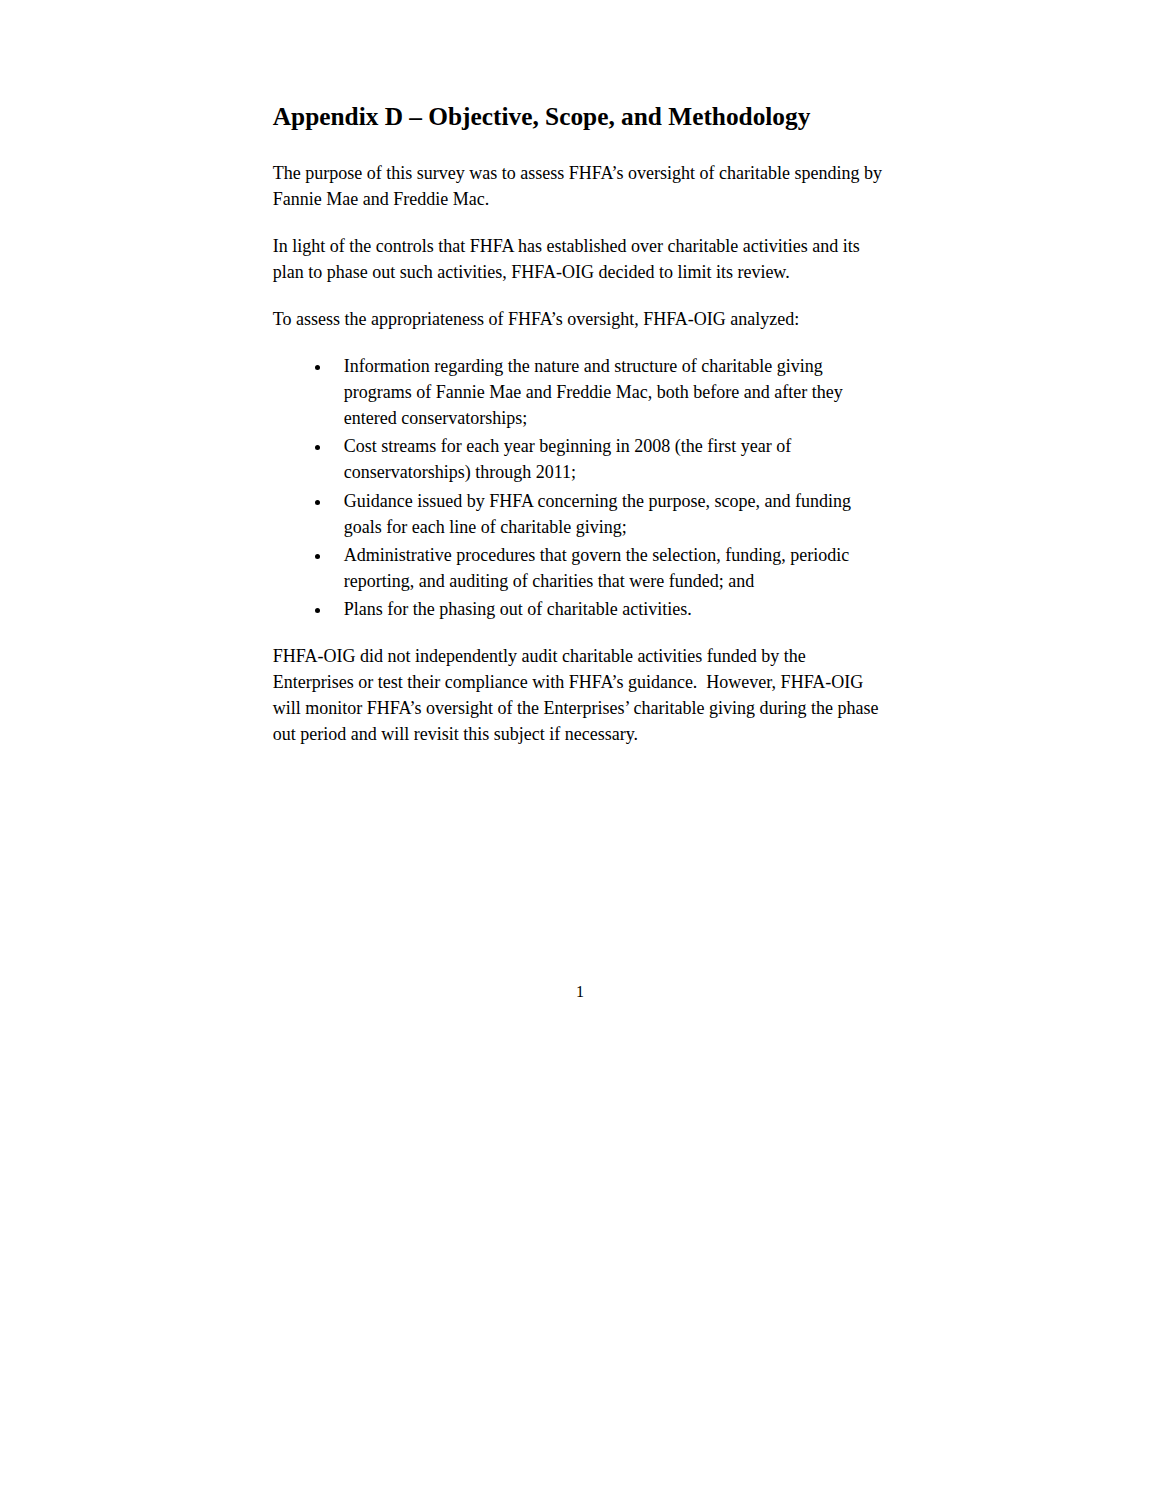Appendix D – Objective, Scope, and Methodology
The purpose of this survey was to assess FHFA’s oversight of charitable spending by Fannie Mae and Freddie Mac.
In light of the controls that FHFA has established over charitable activities and its plan to phase out such activities, FHFA-OIG decided to limit its review.
To assess the appropriateness of FHFA’s oversight, FHFA-OIG analyzed:
Information regarding the nature and structure of charitable giving programs of Fannie Mae and Freddie Mac, both before and after they entered conservatorships;
Cost streams for each year beginning in 2008 (the first year of conservatorships) through 2011;
Guidance issued by FHFA concerning the purpose, scope, and funding goals for each line of charitable giving;
Administrative procedures that govern the selection, funding, periodic reporting, and auditing of charities that were funded; and
Plans for the phasing out of charitable activities.
FHFA-OIG did not independently audit charitable activities funded by the Enterprises or test their compliance with FHFA’s guidance. However, FHFA-OIG will monitor FHFA’s oversight of the Enterprises’ charitable giving during the phase out period and will revisit this subject if necessary.
1